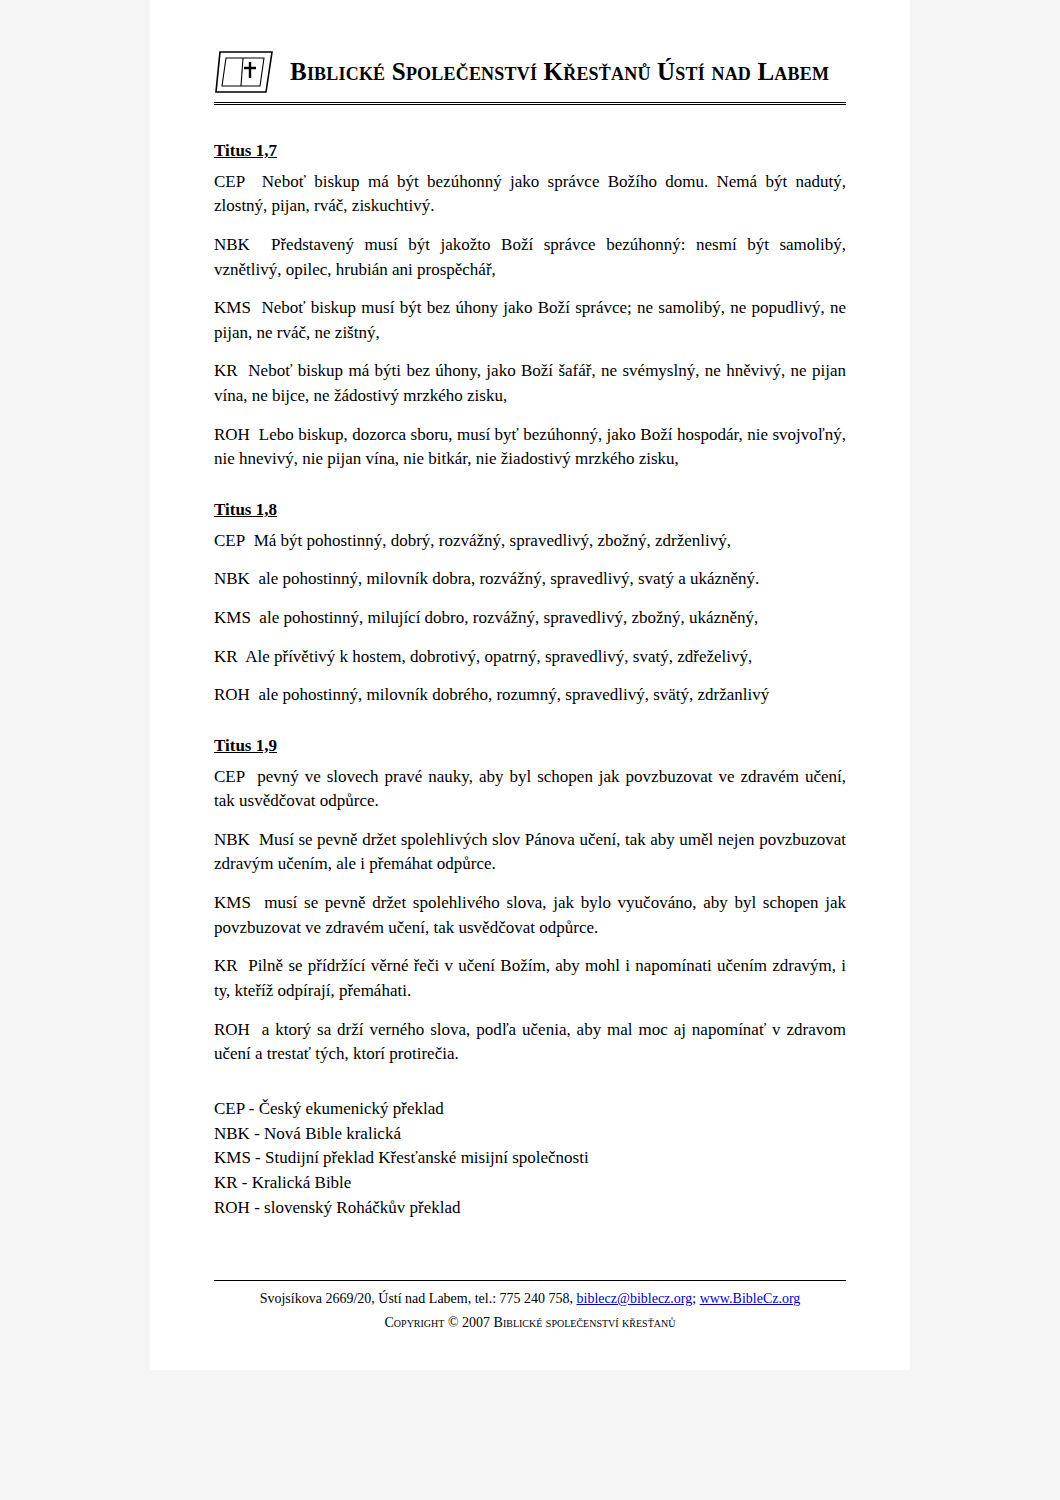Biblické Společenství Křesťanů Ústí nad Labem
Titus 1,7
CEP Neboť biskup má být bezúhonný jako správce Božího domu. Nemá být nadutý, zlostný, pijan, rváč, ziskuchtivý.
NBK Představený musí být jakožto Boží správce bezúhonný: nesmí být samolibý, vznětlivý, opilec, hrubián ani prospěchář,
KMS Neboť biskup musí být bez úhony jako Boží správce; ne samolibý, ne popudlivý, ne pijan, ne rváč, ne zištný,
KR Neboť biskup má býti bez úhony, jako Boží šafář, ne svémyslný, ne hněvivý, ne pijan vína, ne bijce, ne žádostivý mrzkého zisku,
ROH Lebo biskup, dozorca sboru, musí byť bezúhonný, jako Boží hospodár, nie svojvoľný, nie hnevivý, nie pijan vína, nie bitkár, nie žiadostivý mrzkého zisku,
Titus 1,8
CEP Má být pohostinný, dobrý, rozvážný, spravedlivý, zbožný, zdrženlivý,
NBK ale pohostinný, milovník dobra, rozvážný, spravedlivý, svatý a ukázněný.
KMS ale pohostinný, milující dobro, rozvážný, spravedlivý, zbožný, ukázněný,
KR Ale přívětivý k hostem, dobrotivý, opatrný, spravedlivý, svatý, zdřeželivý,
ROH ale pohostinný, milovník dobrého, rozumný, spravedlivý, svätý, zdržanlivý
Titus 1,9
CEP pevný ve slovech pravé nauky, aby byl schopen jak povzbuzovat ve zdravém učení, tak usvědčovat odpůrce.
NBK Musí se pevně držet spolehlivých slov Pánova učení, tak aby uměl nejen povzbuzovat zdravým učením, ale i přemáhat odpůrce.
KMS musí se pevně držet spolehlivého slova, jak bylo vyučováno, aby byl schopen jak povzbuzovat ve zdravém učení, tak usvědčovat odpůrce.
KR Pilně se přídržící věrné řeči v učení Božím, aby mohl i napomínati učením zdravým, i ty, kteříž odpírají, přemáhati.
ROH a ktorý sa drží verného slova, podľa učenia, aby mal moc aj napomínať v zdravom učení a trestať tých, ktorí protirečia.
CEP - Český ekumenický překlad
NBK - Nová Bible kralická
KMS - Studijní překlad Křesťanské misijní společnosti
KR - Kralická Bible
ROH - slovenský Roháčkův překlad
Svojsíkova 2669/20, Ústí nad Labem, tel.: 775 240 758, biblecz@biblecz.org; www.BibleCz.org
Copyright © 2007 Biblické společenství křesťanů